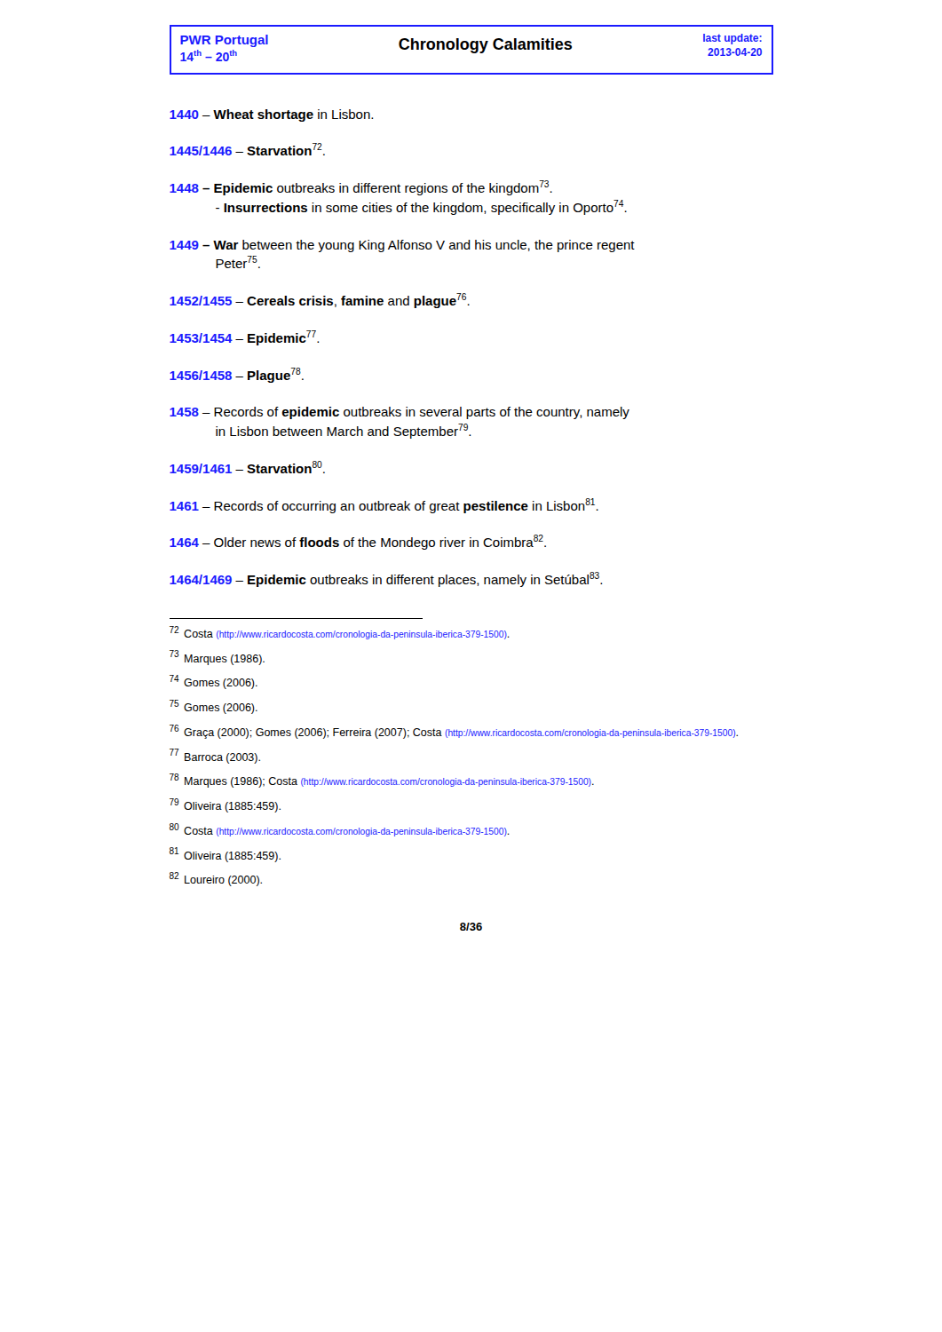PWR Portugal
14th – 20th
Chronology Calamities
last update:
2013-04-20
1440 – Wheat shortage in Lisbon.
1445/1446 – Starvation72.
1448 – Epidemic outbreaks in different regions of the kingdom73. - Insurrections in some cities of the kingdom, specifically in Oporto74.
1449 – War between the young King Alfonso V and his uncle, the prince regent Peter75.
1452/1455 – Cereals crisis, famine and plague76.
1453/1454 – Epidemic77.
1456/1458 – Plague78.
1458 – Records of epidemic outbreaks in several parts of the country, namely in Lisbon between March and September79.
1459/1461 – Starvation80.
1461 – Records of occurring an outbreak of great pestilence in Lisbon81.
1464 – Older news of floods of the Mondego river in Coimbra82.
1464/1469 – Epidemic outbreaks in different places, namely in Setúbal83.
72 Costa (http://www.ricardocosta.com/cronologia-da-peninsula-iberica-379-1500).
73 Marques (1986).
74 Gomes (2006).
75 Gomes (2006).
76 Graça (2000); Gomes (2006); Ferreira (2007); Costa (http://www.ricardocosta.com/cronologia-da-peninsula-iberica-379-1500).
77 Barroca (2003).
78 Marques (1986); Costa (http://www.ricardocosta.com/cronologia-da-peninsula-iberica-379-1500).
79 Oliveira (1885:459).
80 Costa (http://www.ricardocosta.com/cronologia-da-peninsula-iberica-379-1500).
81 Oliveira (1885:459).
82 Loureiro (2000).
8/36